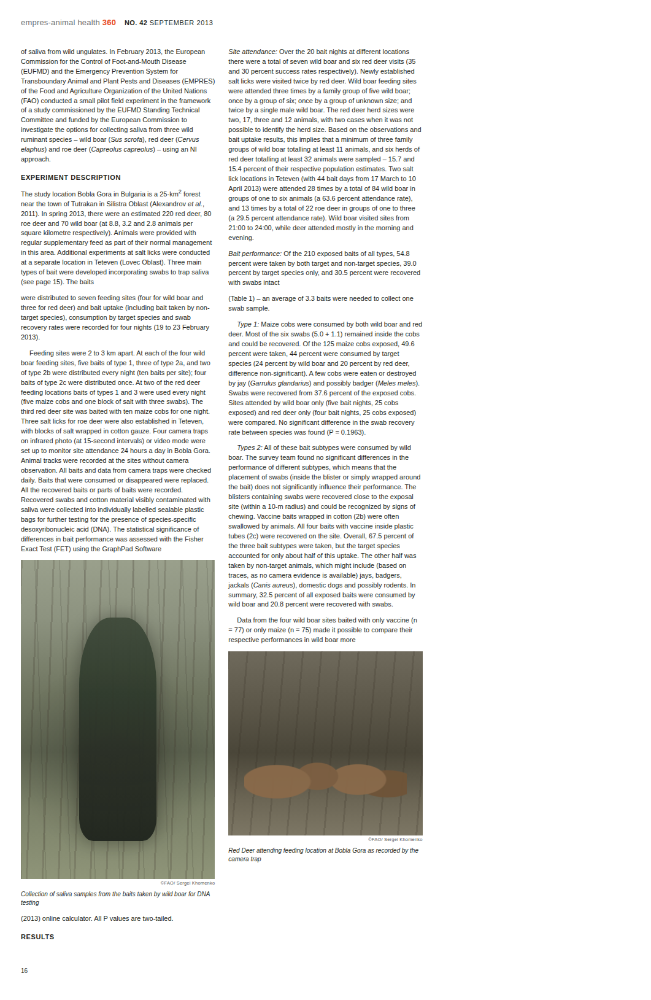empres-animal health 360 NO. 42 SEPTEMBER 2013
of saliva from wild ungulates. In February 2013, the European Commission for the Control of Foot-and-Mouth Disease (EUFMD) and the Emergency Prevention System for Transboundary Animal and Plant Pests and Diseases (EMPRES) of the Food and Agriculture Organization of the United Nations (FAO) conducted a small pilot field experiment in the framework of a study commissioned by the EUFMD Standing Technical Committee and funded by the European Commission to investigate the options for collecting saliva from three wild ruminant species – wild boar (Sus scrofa), red deer (Cervus elaphus) and roe deer (Capreolus capreolus) – using an NI approach.
Experiment description
The study location Bobla Gora in Bulgaria is a 25-km2 forest near the town of Tutrakan in Silistra Oblast (Alexandrov et al., 2011). In spring 2013, there were an estimated 220 red deer, 80 roe deer and 70 wild boar (at 8.8, 3.2 and 2.8 animals per square kilometre respectively). Animals were provided with regular supplementary feed as part of their normal management in this area. Additional experiments at salt licks were conducted at a separate location in Teteven (Lovec Oblast). Three main types of bait were developed incorporating swabs to trap saliva (see page 15). The baits
were distributed to seven feeding sites (four for wild boar and three for red deer) and bait uptake (including bait taken by non-target species), consumption by target species and swab recovery rates were recorded for four nights (19 to 23 February 2013).
Feeding sites were 2 to 3 km apart. At each of the four wild boar feeding sites, five baits of type 1, three of type 2a, and two of type 2b were distributed every night (ten baits per site); four baits of type 2c were distributed once. At two of the red deer feeding locations baits of types 1 and 3 were used every night (five maize cobs and one block of salt with three swabs). The third red deer site was baited with ten maize cobs for one night. Three salt licks for roe deer were also established in Teteven, with blocks of salt wrapped in cotton gauze. Four camera traps on infrared photo (at 15-second intervals) or video mode were set up to monitor site attendance 24 hours a day in Bobla Gora. Animal tracks were recorded at the sites without camera observation. All baits and data from camera traps were checked daily. Baits that were consumed or disappeared were replaced. All the recovered baits or parts of baits were recorded. Recovered swabs and cotton material visibly contaminated with saliva were collected into individually labelled sealable plastic bags for further testing for the presence of species-specific desoxyribonucleic acid (DNA). The statistical significance of differences in bait performance was assessed with the Fisher Exact Test (FET) using the GraphPad Software
©FAO/ Sergei Khomenko
Collection of saliva samples from the baits taken by wild boar for DNA testing
(2013) online calculator. All P values are two-tailed.
Results
Site attendance: Over the 20 bait nights at different locations there were a total of seven wild boar and six red deer visits (35 and 30 percent success rates respectively). Newly established salt licks were visited twice by red deer. Wild boar feeding sites were attended three times by a family group of five wild boar; once by a group of six; once by a group of unknown size; and twice by a single male wild boar. The red deer herd sizes were two, 17, three and 12 animals, with two cases when it was not possible to identify the herd size. Based on the observations and bait uptake results, this implies that a minimum of three family groups of wild boar totalling at least 11 animals, and six herds of red deer totalling at least 32 animals were sampled – 15.7 and 15.4 percent of their respective population estimates. Two salt lick locations in Teteven (with 44 bait days from 17 March to 10 April 2013) were attended 28 times by a total of 84 wild boar in groups of one to six animals (a 63.6 percent attendance rate), and 13 times by a total of 22 roe deer in groups of one to three (a 29.5 percent attendance rate). Wild boar visited sites from 21:00 to 24:00, while deer attended mostly in the morning and evening.
Bait performance: Of the 210 exposed baits of all types, 54.8 percent were taken by both target and non-target species, 39.0 percent by target species only, and 30.5 percent were recovered with swabs intact
(Table 1) – an average of 3.3 baits were needed to collect one swab sample.
Type 1: Maize cobs were consumed by both wild boar and red deer. Most of the six swabs (5.0 + 1.1) remained inside the cobs and could be recovered. Of the 125 maize cobs exposed, 49.6 percent were taken, 44 percent were consumed by target species (24 percent by wild boar and 20 percent by red deer, difference non-significant). A few cobs were eaten or destroyed by jay (Garrulus glandarius) and possibly badger (Meles meles). Swabs were recovered from 37.6 percent of the exposed cobs. Sites attended by wild boar only (five bait nights, 25 cobs exposed) and red deer only (four bait nights, 25 cobs exposed) were compared. No significant difference in the swab recovery rate between species was found (P = 0.1963).
Types 2: All of these bait subtypes were consumed by wild boar. The survey team found no significant differences in the performance of different subtypes, which means that the placement of swabs (inside the blister or simply wrapped around the bait) does not significantly influence their performance. The blisters containing swabs were recovered close to the exposal site (within a 10-m radius) and could be recognized by signs of chewing. Vaccine baits wrapped in cotton (2b) were often swallowed by animals. All four baits with vaccine inside plastic tubes (2c) were recovered on the site. Overall, 67.5 percent of the three bait subtypes were taken, but the target species accounted for only about half of this uptake. The other half was taken by non-target animals, which might include (based on traces, as no camera evidence is available) jays, badgers, jackals (Canis aureus), domestic dogs and possibly rodents. In summary, 32.5 percent of all exposed baits were consumed by wild boar and 20.8 percent were recovered with swabs.
Data from the four wild boar sites baited with only vaccine (n = 77) or only maize (n = 75) made it possible to compare their respective performances in wild boar more
©FAO/ Sergei Khomenko
Red Deer attending feeding location at Bobla Gora as recorded by the camera trap
16